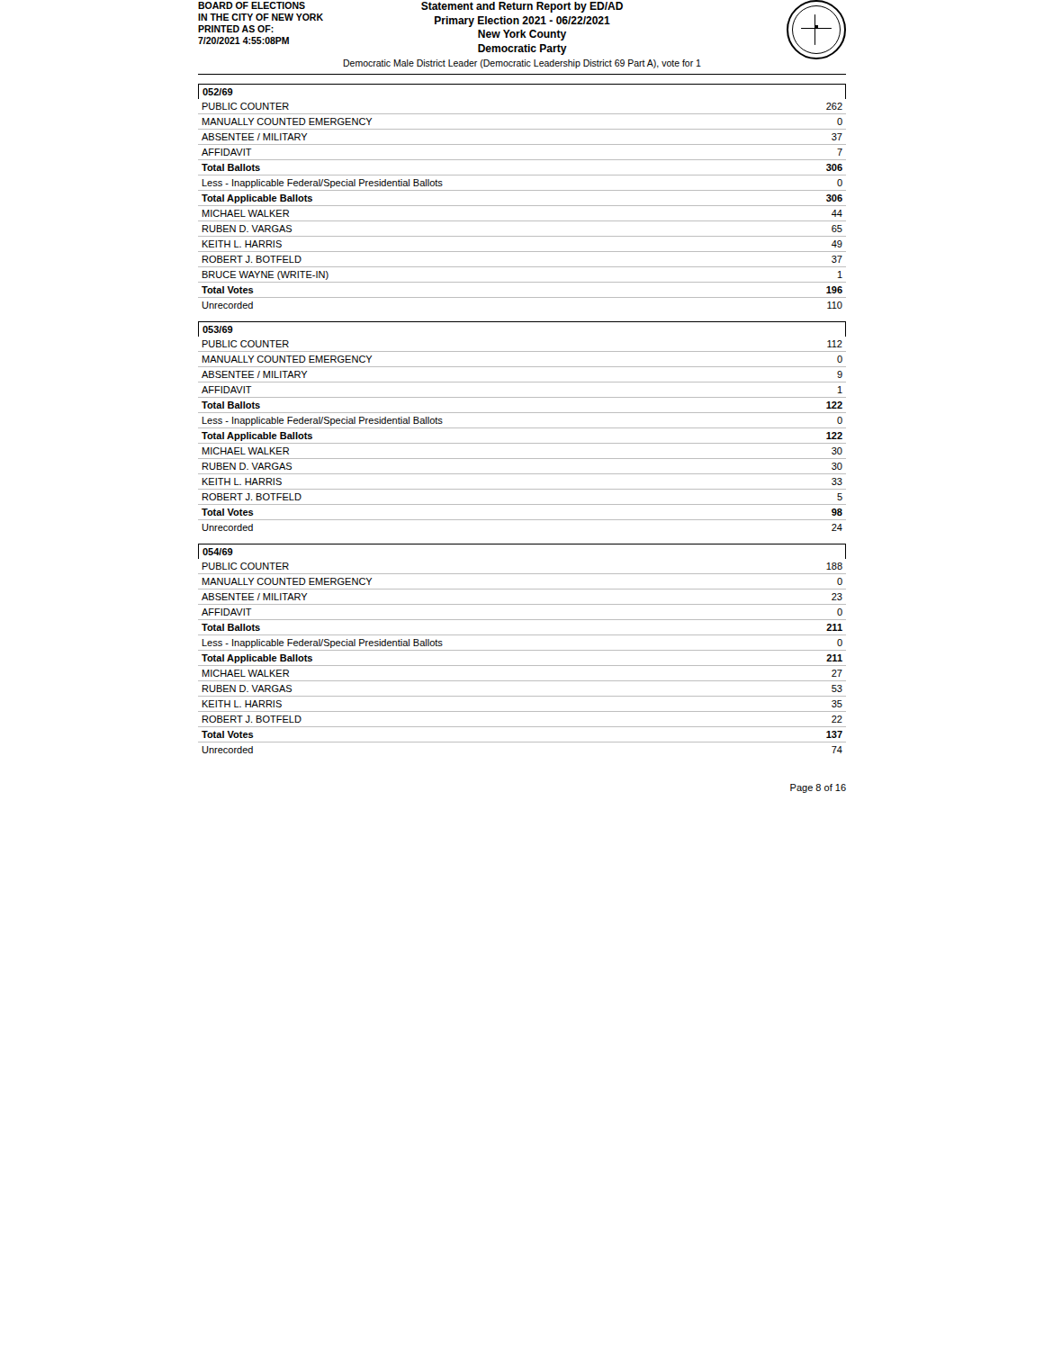BOARD OF ELECTIONS
IN THE CITY OF NEW YORK
PRINTED AS OF:
7/20/2021 4:55:08PM
Statement and Return Report by ED/AD
Primary Election 2021 - 06/22/2021
New York County
Democratic Party
Democratic Male District Leader (Democratic Leadership District 69 Part A), vote for 1
052/69
| PUBLIC COUNTER | 262 |
| MANUALLY COUNTED EMERGENCY | 0 |
| ABSENTEE / MILITARY | 37 |
| AFFIDAVIT | 7 |
| Total Ballots | 306 |
| Less - Inapplicable Federal/Special Presidential Ballots | 0 |
| Total Applicable Ballots | 306 |
| MICHAEL WALKER | 44 |
| RUBEN D. VARGAS | 65 |
| KEITH L. HARRIS | 49 |
| ROBERT J. BOTFELD | 37 |
| BRUCE WAYNE (WRITE-IN) | 1 |
| Total Votes | 196 |
| Unrecorded | 110 |
053/69
| PUBLIC COUNTER | 112 |
| MANUALLY COUNTED EMERGENCY | 0 |
| ABSENTEE / MILITARY | 9 |
| AFFIDAVIT | 1 |
| Total Ballots | 122 |
| Less - Inapplicable Federal/Special Presidential Ballots | 0 |
| Total Applicable Ballots | 122 |
| MICHAEL WALKER | 30 |
| RUBEN D. VARGAS | 30 |
| KEITH L. HARRIS | 33 |
| ROBERT J. BOTFELD | 5 |
| Total Votes | 98 |
| Unrecorded | 24 |
054/69
| PUBLIC COUNTER | 188 |
| MANUALLY COUNTED EMERGENCY | 0 |
| ABSENTEE / MILITARY | 23 |
| AFFIDAVIT | 0 |
| Total Ballots | 211 |
| Less - Inapplicable Federal/Special Presidential Ballots | 0 |
| Total Applicable Ballots | 211 |
| MICHAEL WALKER | 27 |
| RUBEN D. VARGAS | 53 |
| KEITH L. HARRIS | 35 |
| ROBERT J. BOTFELD | 22 |
| Total Votes | 137 |
| Unrecorded | 74 |
Page 8 of 16